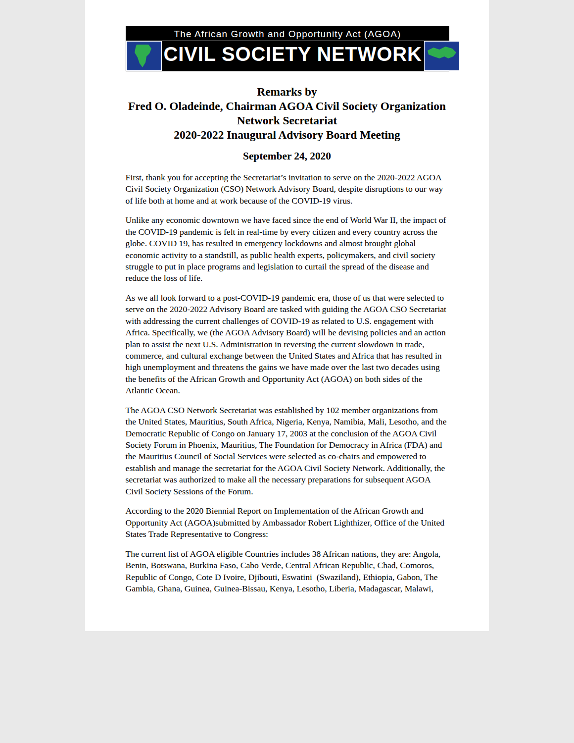The African Growth and Opportunity Act (AGOA)
CIVIL SOCIETY NETWORK
Remarks by Fred O. Oladeinde, Chairman AGOA Civil Society Organization Network Secretariat 2020-2022 Inaugural Advisory Board Meeting
September 24, 2020
First, thank you for accepting the Secretariat’s invitation to serve on the 2020-2022 AGOA Civil Society Organization (CSO) Network Advisory Board, despite disruptions to our way of life both at home and at work because of the COVID-19 virus.
Unlike any economic downtown we have faced since the end of World War II, the impact of the COVID-19 pandemic is felt in real-time by every citizen and every country across the globe. COVID 19, has resulted in emergency lockdowns and almost brought global economic activity to a standstill, as public health experts, policymakers, and civil society struggle to put in place programs and legislation to curtail the spread of the disease and reduce the loss of life.
As we all look forward to a post-COVID-19 pandemic era, those of us that were selected to serve on the 2020-2022 Advisory Board are tasked with guiding the AGOA CSO Secretariat with addressing the current challenges of COVID-19 as related to U.S. engagement with Africa. Specifically, we (the AGOA Advisory Board) will be devising policies and an action plan to assist the next U.S. Administration in reversing the current slowdown in trade, commerce, and cultural exchange between the United States and Africa that has resulted in high unemployment and threatens the gains we have made over the last two decades using the benefits of the African Growth and Opportunity Act (AGOA) on both sides of the Atlantic Ocean.
The AGOA CSO Network Secretariat was established by 102 member organizations from the United States, Mauritius, South Africa, Nigeria, Kenya, Namibia, Mali, Lesotho, and the Democratic Republic of Congo on January 17, 2003 at the conclusion of the AGOA Civil Society Forum in Phoenix, Mauritius, The Foundation for Democracy in Africa (FDA) and the Mauritius Council of Social Services were selected as co-chairs and empowered to establish and manage the secretariat for the AGOA Civil Society Network. Additionally, the secretariat was authorized to make all the necessary preparations for subsequent AGOA Civil Society Sessions of the Forum.
According to the 2020 Biennial Report on Implementation of the African Growth and Opportunity Act (AGOA)submitted by Ambassador Robert Lighthizer, Office of the United States Trade Representative to Congress:
The current list of AGOA eligible Countries includes 38 African nations, they are: Angola, Benin, Botswana, Burkina Faso, Cabo Verde, Central African Republic, Chad, Comoros, Republic of Congo, Cote D Ivoire, Djibouti, Eswatini (Swaziland), Ethiopia, Gabon, The Gambia, Ghana, Guinea, Guinea-Bissau, Kenya, Lesotho, Liberia, Madagascar, Malawi,